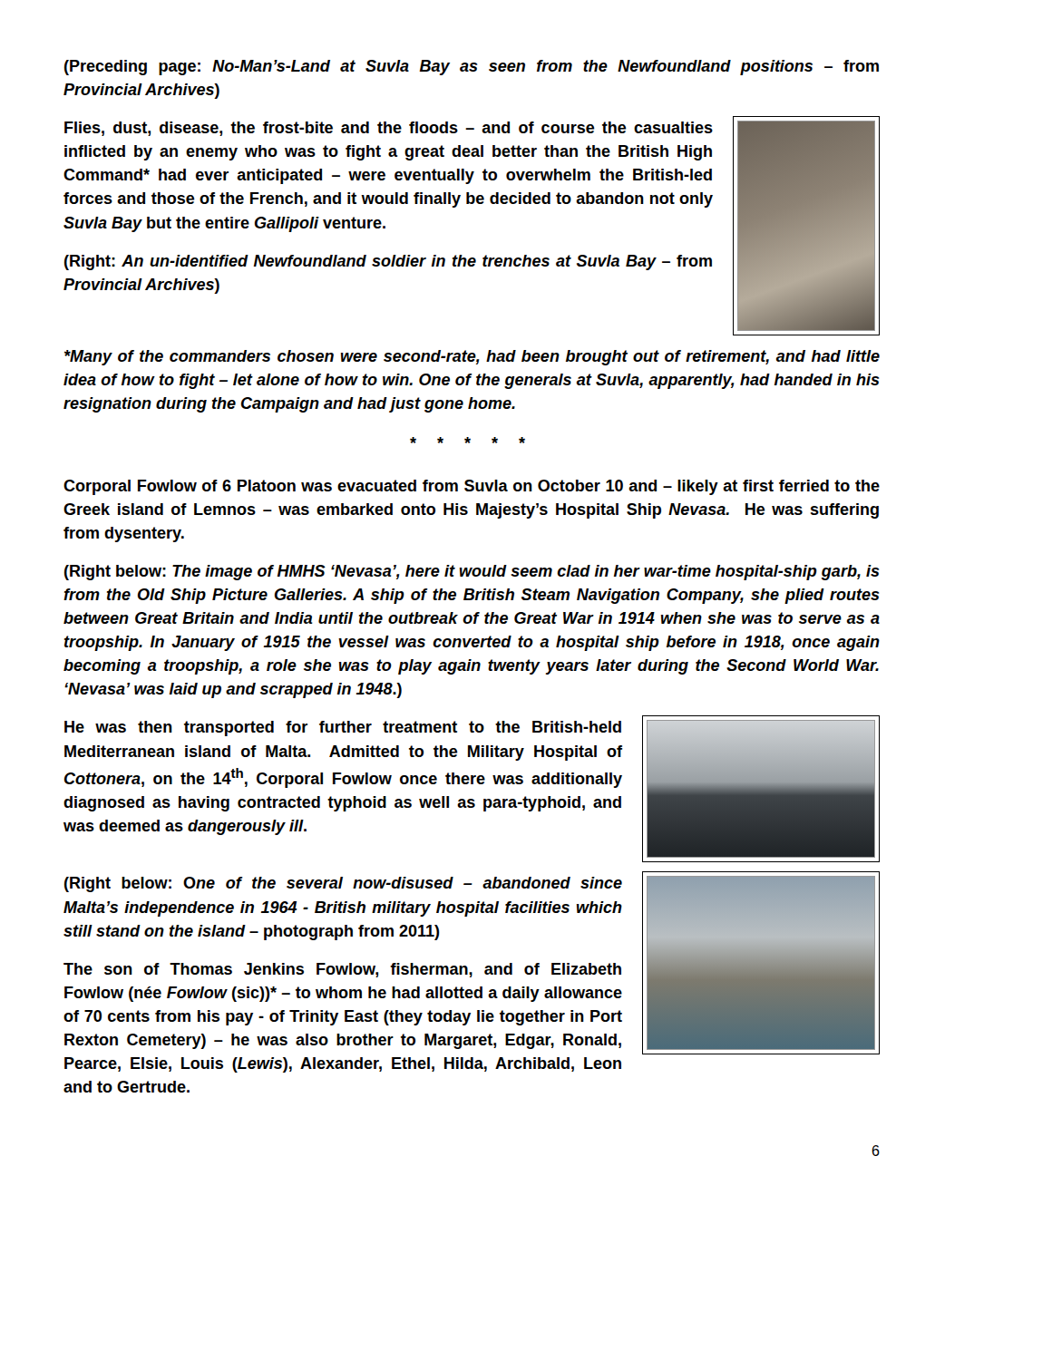(Preceding page: No-Man’s-Land at Suvla Bay as seen from the Newfoundland positions – from Provincial Archives)
Flies, dust, disease, the frost-bite and the floods – and of course the casualties inflicted by an enemy who was to fight a great deal better than the British High Command* had ever anticipated – were eventually to overwhelm the British-led forces and those of the French, and it would finally be decided to abandon not only Suvla Bay but the entire Gallipoli venture.
(Right: An un-identified Newfoundland soldier in the trenches at Suvla Bay – from Provincial Archives)
*Many of the commanders chosen were second-rate, had been brought out of retirement, and had little idea of how to fight – let alone of how to win. One of the generals at Suvla, apparently, had handed in his resignation during the Campaign and had just gone home.
* * * * *
Corporal Fowlow of 6 Platoon was evacuated from Suvla on October 10 and – likely at first ferried to the Greek island of Lemnos – was embarked onto His Majesty’s Hospital Ship Nevasa. He was suffering from dysentery.
(Right below: The image of HMHS ‘Nevasa’, here it would seem clad in her war-time hospital-ship garb, is from the Old Ship Picture Galleries. A ship of the British Steam Navigation Company, she plied routes between Great Britain and India until the outbreak of the Great War in 1914 when she was to serve as a troopship. In January of 1915 the vessel was converted to a hospital ship before in 1918, once again becoming a troopship, a role she was to play again twenty years later during the Second World War. ‘Nevasa’ was laid up and scrapped in 1948.)
He was then transported for further treatment to the British-held Mediterranean island of Malta. Admitted to the Military Hospital of Cottonera, on the 14th, Corporal Fowlow once there was additionally diagnosed as having contracted typhoid as well as para-typhoid, and was deemed as dangerously ill.
(Right below: One of the several now-disused – abandoned since Malta’s independence in 1964 - British military hospital facilities which still stand on the island – photograph from 2011)
The son of Thomas Jenkins Fowlow, fisherman, and of Elizabeth Fowlow (née Fowlow (sic))* – to whom he had allotted a daily allowance of 70 cents from his pay - of Trinity East (they today lie together in Port Rexton Cemetery) – he was also brother to Margaret, Edgar, Ronald, Pearce, Elsie, Louis (Lewis), Alexander, Ethel, Hilda, Archibald, Leon and to Gertrude.
6